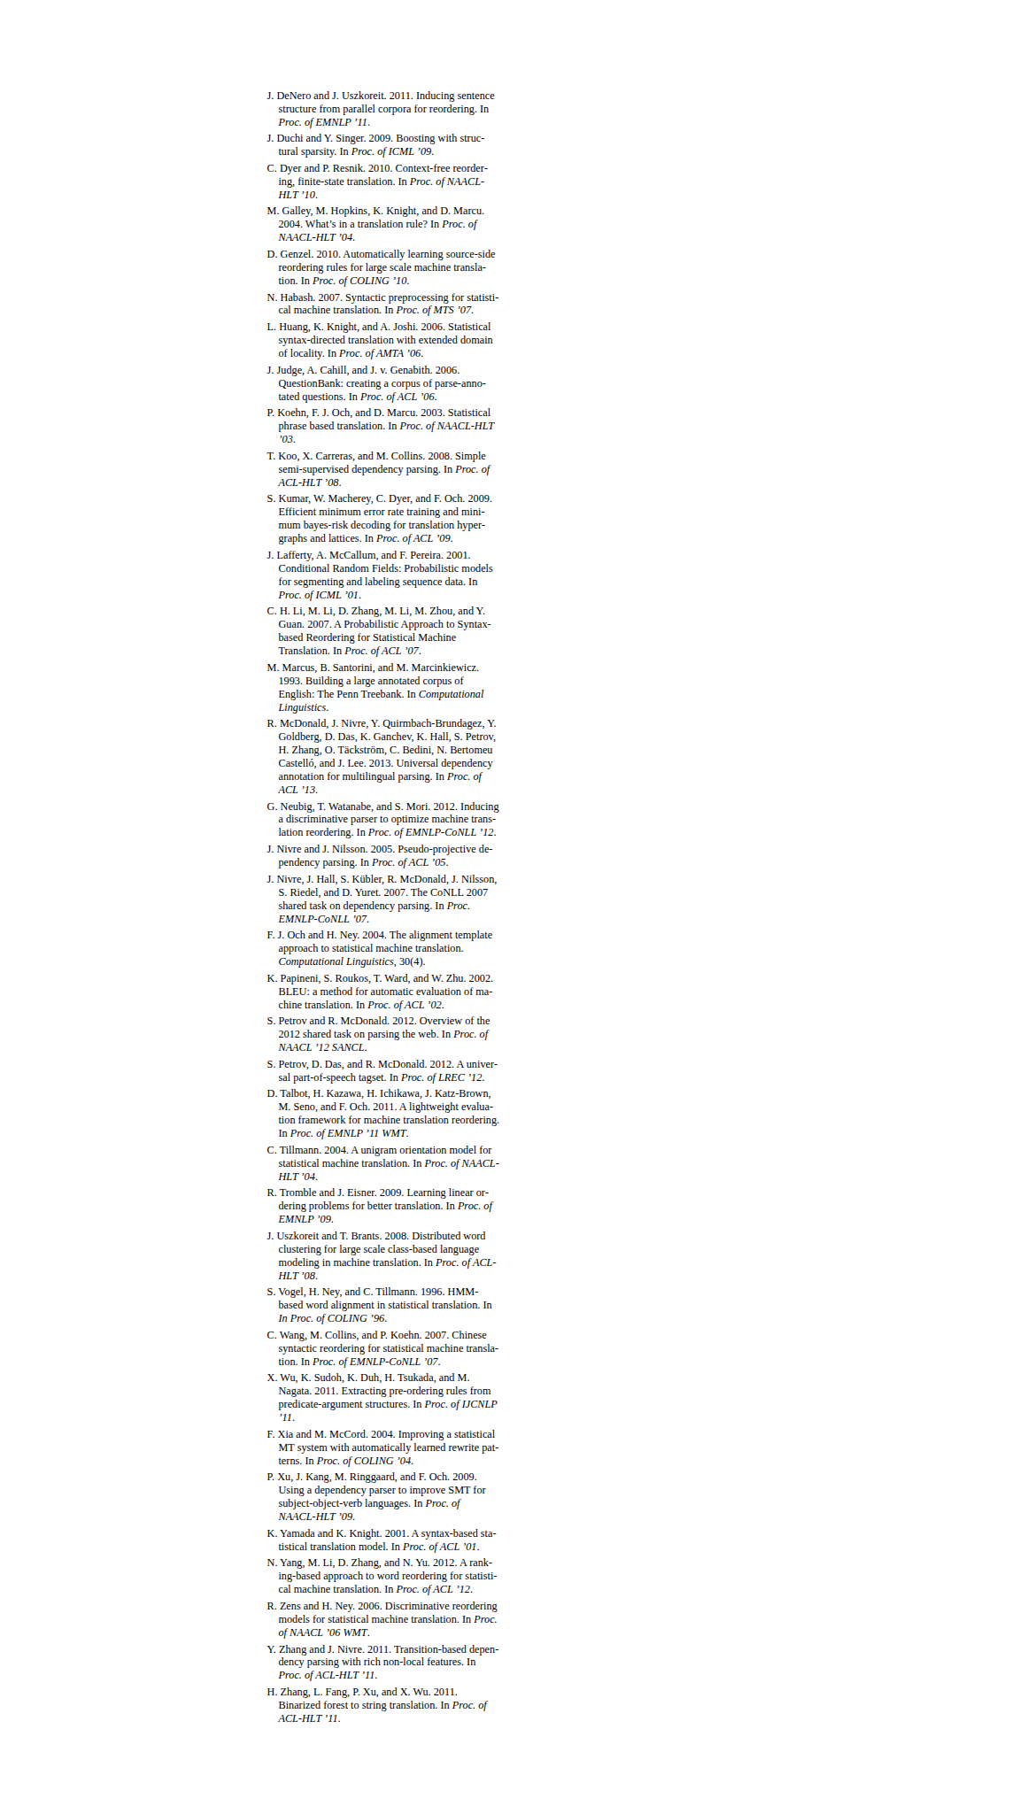J. DeNero and J. Uszkoreit. 2011. Inducing sentence structure from parallel corpora for reordering. In Proc. of EMNLP ’11.
J. Duchi and Y. Singer. 2009. Boosting with structural sparsity. In Proc. of ICML ’09.
C. Dyer and P. Resnik. 2010. Context-free reordering, finite-state translation. In Proc. of NAACL-HLT ’10.
M. Galley, M. Hopkins, K. Knight, and D. Marcu. 2004. What’s in a translation rule? In Proc. of NAACL-HLT ’04.
D. Genzel. 2010. Automatically learning source-side reordering rules for large scale machine translation. In Proc. of COLING ’10.
N. Habash. 2007. Syntactic preprocessing for statistical machine translation. In Proc. of MTS ’07.
L. Huang, K. Knight, and A. Joshi. 2006. Statistical syntax-directed translation with extended domain of locality. In Proc. of AMTA ’06.
J. Judge, A. Cahill, and J. v. Genabith. 2006. QuestionBank: creating a corpus of parse-annotated questions. In Proc. of ACL ’06.
P. Koehn, F. J. Och, and D. Marcu. 2003. Statistical phrase based translation. In Proc. of NAACL-HLT ’03.
T. Koo, X. Carreras, and M. Collins. 2008. Simple semi-supervised dependency parsing. In Proc. of ACL-HLT ’08.
S. Kumar, W. Macherey, C. Dyer, and F. Och. 2009. Efficient minimum error rate training and minimum bayes-risk decoding for translation hypergraphs and lattices. In Proc. of ACL ’09.
J. Lafferty, A. McCallum, and F. Pereira. 2001. Conditional Random Fields: Probabilistic models for segmenting and labeling sequence data. In Proc. of ICML ’01.
C. H. Li, M. Li, D. Zhang, M. Li, M. Zhou, and Y. Guan. 2007. A Probabilistic Approach to Syntax-based Reordering for Statistical Machine Translation. In Proc. of ACL ’07.
M. Marcus, B. Santorini, and M. Marcinkiewicz. 1993. Building a large annotated corpus of English: The Penn Treebank. In Computational Linguistics.
R. McDonald, J. Nivre, Y. Quirmbach-Brundagez, Y. Goldberg, D. Das, K. Ganchev, K. Hall, S. Petrov, H. Zhang, O. Täckström, C. Bedini, N. Bertomeu Castelló, and J. Lee. 2013. Universal dependency annotation for multilingual parsing. In Proc. of ACL ’13.
G. Neubig, T. Watanabe, and S. Mori. 2012. Inducing a discriminative parser to optimize machine translation reordering. In Proc. of EMNLP-CoNLL ’12.
J. Nivre and J. Nilsson. 2005. Pseudo-projective dependency parsing. In Proc. of ACL ’05.
J. Nivre, J. Hall, S. Kübler, R. McDonald, J. Nilsson, S. Riedel, and D. Yuret. 2007. The CoNLL 2007 shared task on dependency parsing. In Proc. EMNLP-CoNLL ’07.
F. J. Och and H. Ney. 2004. The alignment template approach to statistical machine translation. Computational Linguistics, 30(4).
K. Papineni, S. Roukos, T. Ward, and W. Zhu. 2002. BLEU: a method for automatic evaluation of machine translation. In Proc. of ACL ’02.
S. Petrov and R. McDonald. 2012. Overview of the 2012 shared task on parsing the web. In Proc. of NAACL ’12 SANCL.
S. Petrov, D. Das, and R. McDonald. 2012. A universal part-of-speech tagset. In Proc. of LREC ’12.
D. Talbot, H. Kazawa, H. Ichikawa, J. Katz-Brown, M. Seno, and F. Och. 2011. A lightweight evaluation framework for machine translation reordering. In Proc. of EMNLP ’11 WMT.
C. Tillmann. 2004. A unigram orientation model for statistical machine translation. In Proc. of NAACL-HLT ’04.
R. Tromble and J. Eisner. 2009. Learning linear ordering problems for better translation. In Proc. of EMNLP ’09.
J. Uszkoreit and T. Brants. 2008. Distributed word clustering for large scale class-based language modeling in machine translation. In Proc. of ACL-HLT ’08.
S. Vogel, H. Ney, and C. Tillmann. 1996. HMM-based word alignment in statistical translation. In In Proc. of COLING ’96.
C. Wang, M. Collins, and P. Koehn. 2007. Chinese syntactic reordering for statistical machine translation. In Proc. of EMNLP-CoNLL ’07.
X. Wu, K. Sudoh, K. Duh, H. Tsukada, and M. Nagata. 2011. Extracting pre-ordering rules from predicate-argument structures. In Proc. of IJCNLP ’11.
F. Xia and M. McCord. 2004. Improving a statistical MT system with automatically learned rewrite patterns. In Proc. of COLING ’04.
P. Xu, J. Kang, M. Ringgaard, and F. Och. 2009. Using a dependency parser to improve SMT for subject-object-verb languages. In Proc. of NAACL-HLT ’09.
K. Yamada and K. Knight. 2001. A syntax-based statistical translation model. In Proc. of ACL ’01.
N. Yang, M. Li, D. Zhang, and N. Yu. 2012. A ranking-based approach to word reordering for statistical machine translation. In Proc. of ACL ’12.
R. Zens and H. Ney. 2006. Discriminative reordering models for statistical machine translation. In Proc. of NAACL ’06 WMT.
Y. Zhang and J. Nivre. 2011. Transition-based dependency parsing with rich non-local features. In Proc. of ACL-HLT ’11.
H. Zhang, L. Fang, P. Xu, and X. Wu. 2011. Binarized forest to string translation. In Proc. of ACL-HLT ’11.